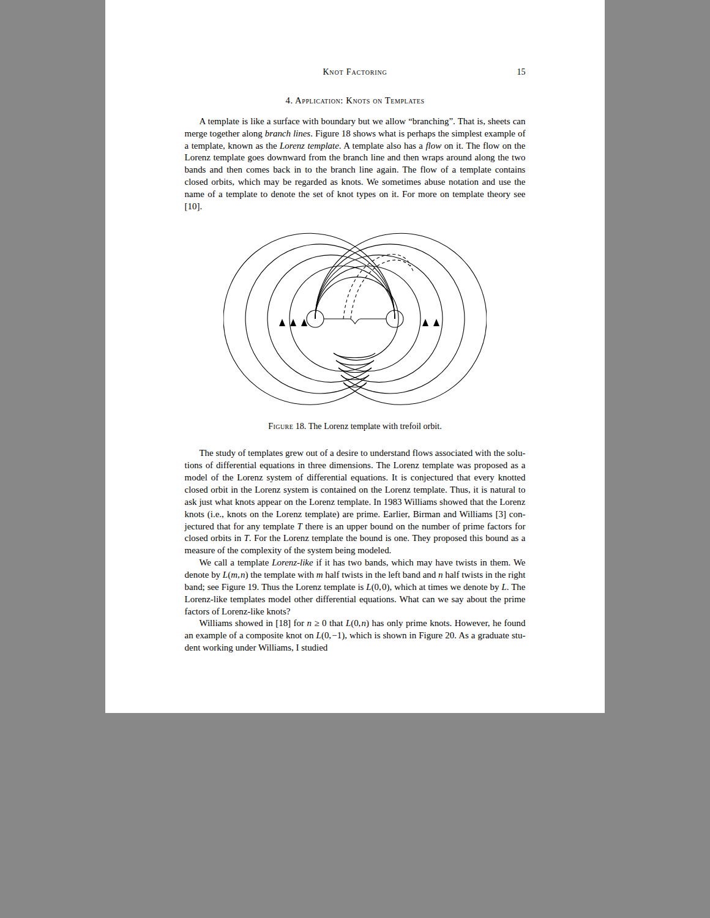Knot Factoring 15
4. Application: Knots on Templates
A template is like a surface with boundary but we allow “branching”. That is, sheets can merge together along branch lines. Figure 18 shows what is perhaps the simplest example of a template, known as the Lorenz template. A template also has a flow on it. The flow on the Lorenz template goes downward from the branch line and then wraps around along the two bands and then comes back in to the branch line again. The flow of a template contains closed orbits, which may be regarded as knots. We sometimes abuse notation and use the name of a template to denote the set of knot types on it. For more on template theory see [10].
Figure 18. The Lorenz template with trefoil orbit.
The study of templates grew out of a desire to understand flows associated with the solutions of differential equations in three dimensions. The Lorenz template was proposed as a model of the Lorenz system of differential equations. It is conjectured that every knotted closed orbit in the Lorenz system is contained on the Lorenz template. Thus, it is natural to ask just what knots appear on the Lorenz template. In 1983 Williams showed that the Lorenz knots (i.e., knots on the Lorenz template) are prime. Earlier, Birman and Williams [3] conjectured that for any template T there is an upper bound on the number of prime factors for closed orbits in T. For the Lorenz template the bound is one. They proposed this bound as a measure of the complexity of the system being modeled.
We call a template Lorenz-like if it has two bands, which may have twists in them. We denote by L(m, n) the template with m half twists in the left band and n half twists in the right band; see Figure 19. Thus the Lorenz template is L(0, 0), which at times we denote by L. The Lorenz-like templates model other differential equations. What can we say about the prime factors of Lorenz-like knots?
Williams showed in [18] for n ≥ 0 that L(0, n) has only prime knots. However, he found an example of a composite knot on L(0, −1), which is shown in Figure 20. As a graduate student working under Williams, I studied